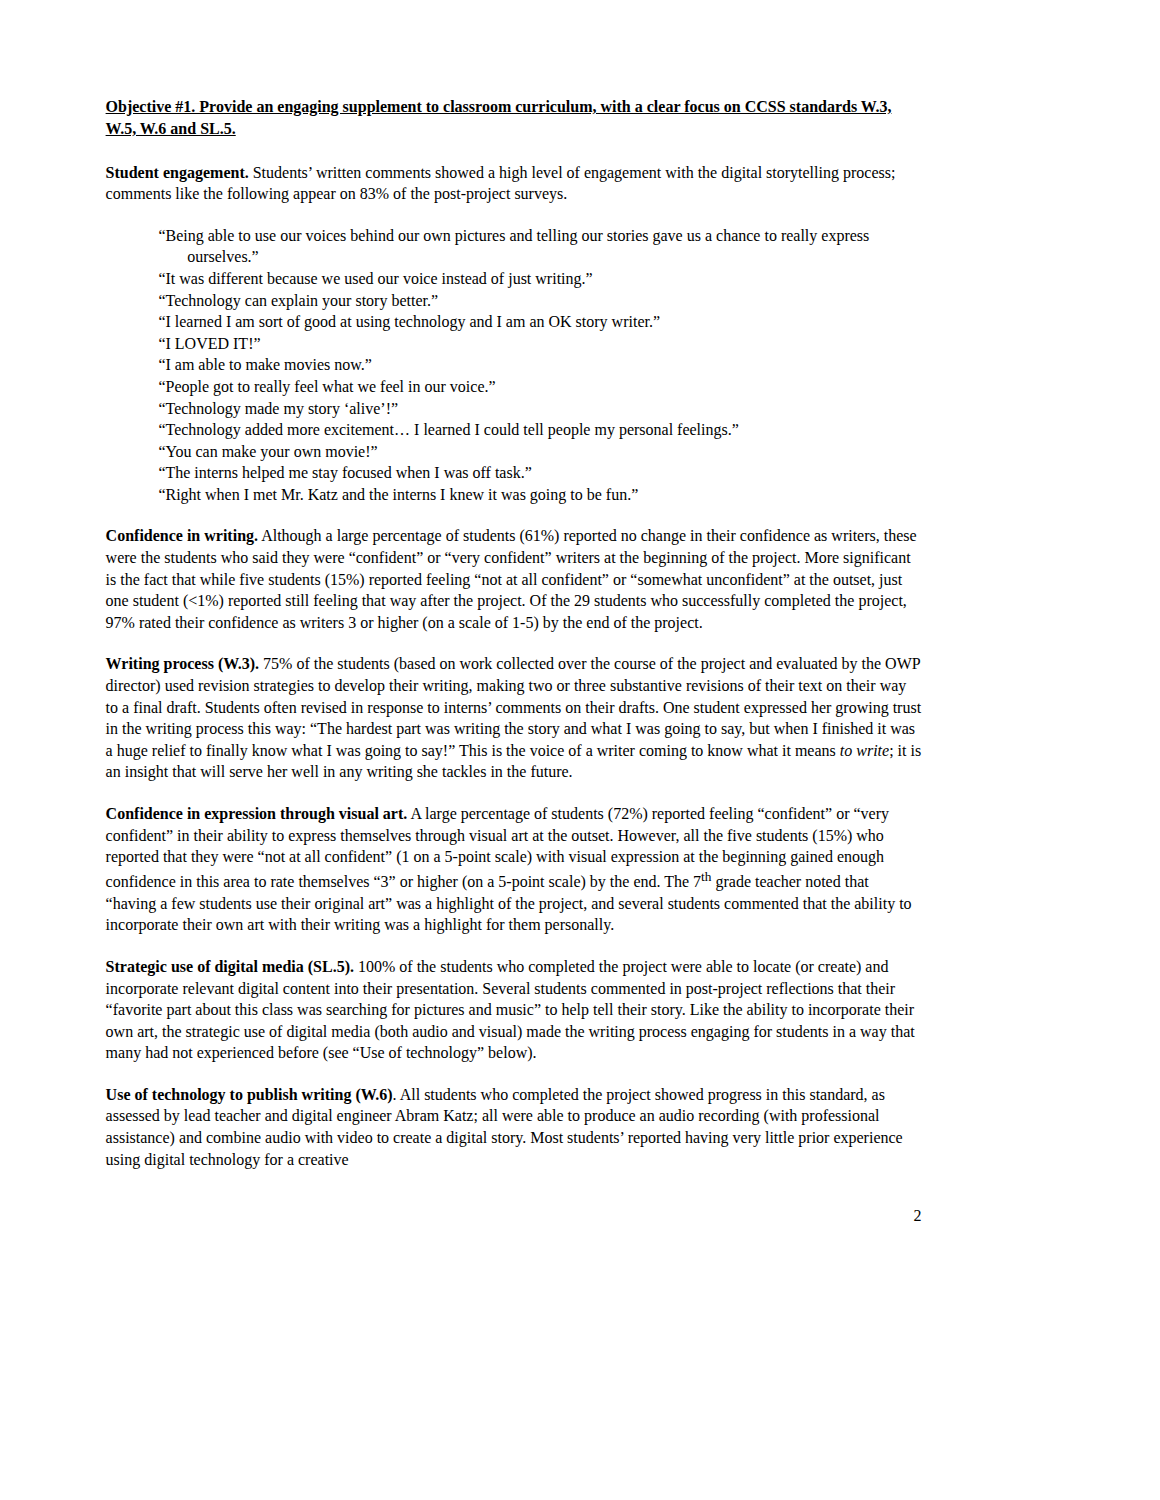Objective #1. Provide an engaging supplement to classroom curriculum, with a clear focus on CCSS standards W.3, W.5, W.6 and SL.5.
Student engagement. Students’ written comments showed a high level of engagement with the digital storytelling process; comments like the following appear on 83% of the post-project surveys.
“Being able to use our voices behind our own pictures and telling our stories gave us a chance to really express ourselves.”
“It was different because we used our voice instead of just writing.”
“Technology can explain your story better.”
“I learned I am sort of good at using technology and I am an OK story writer.”
“I LOVED IT!”
“I am able to make movies now.”
“People got to really feel what we feel in our voice.”
“Technology made my story ‘alive’!”
“Technology added more excitement… I learned I could tell people my personal feelings.”
“You can make your own movie!”
“The interns helped me stay focused when I was off task.”
“Right when I met Mr. Katz and the interns I knew it was going to be fun.”
Confidence in writing. Although a large percentage of students (61%) reported no change in their confidence as writers, these were the students who said they were “confident” or “very confident” writers at the beginning of the project. More significant is the fact that while five students (15%) reported feeling “not at all confident” or “somewhat unconfident” at the outset, just one student (<1%) reported still feeling that way after the project. Of the 29 students who successfully completed the project, 97% rated their confidence as writers 3 or higher (on a scale of 1-5) by the end of the project.
Writing process (W.3). 75% of the students (based on work collected over the course of the project and evaluated by the OWP director) used revision strategies to develop their writing, making two or three substantive revisions of their text on their way to a final draft. Students often revised in response to interns’ comments on their drafts. One student expressed her growing trust in the writing process this way: “The hardest part was writing the story and what I was going to say, but when I finished it was a huge relief to finally know what I was going to say!” This is the voice of a writer coming to know what it means to write; it is an insight that will serve her well in any writing she tackles in the future.
Confidence in expression through visual art. A large percentage of students (72%) reported feeling “confident” or “very confident” in their ability to express themselves through visual art at the outset. However, all the five students (15%) who reported that they were “not at all confident” (1 on a 5-point scale) with visual expression at the beginning gained enough confidence in this area to rate themselves “3” or higher (on a 5-point scale) by the end. The 7th grade teacher noted that “having a few students use their original art” was a highlight of the project, and several students commented that the ability to incorporate their own art with their writing was a highlight for them personally.
Strategic use of digital media (SL.5). 100% of the students who completed the project were able to locate (or create) and incorporate relevant digital content into their presentation. Several students commented in post-project reflections that their “favorite part about this class was searching for pictures and music” to help tell their story. Like the ability to incorporate their own art, the strategic use of digital media (both audio and visual) made the writing process engaging for students in a way that many had not experienced before (see “Use of technology” below).
Use of technology to publish writing (W.6). All students who completed the project showed progress in this standard, as assessed by lead teacher and digital engineer Abram Katz; all were able to produce an audio recording (with professional assistance) and combine audio with video to create a digital story. Most students’ reported having very little prior experience using digital technology for a creative
2